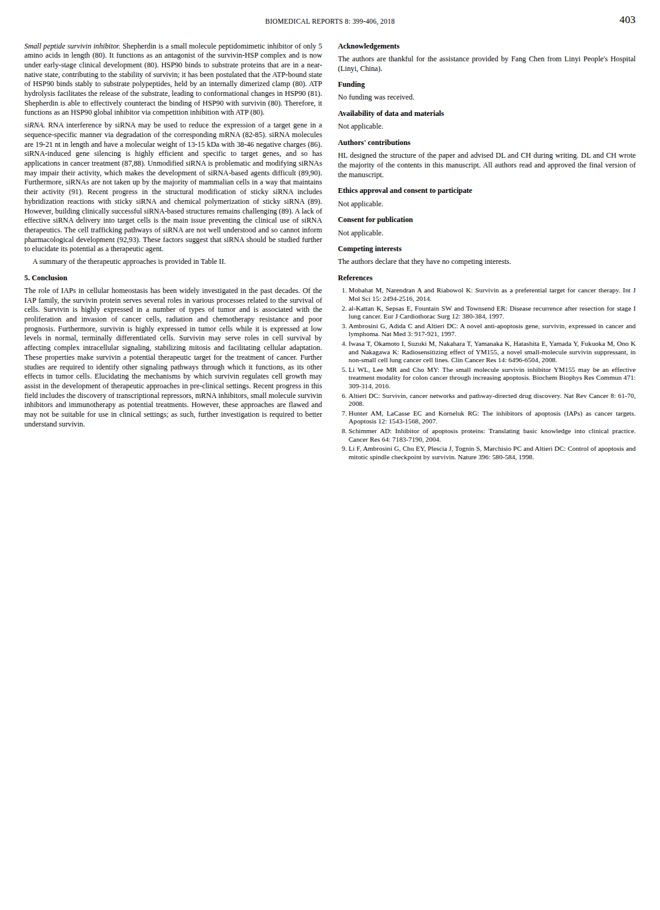BIOMEDICAL REPORTS 8: 399-406, 2018
403
Small peptide survivin inhibitor. Shepherdin is a small molecule peptidomimetic inhibitor of only 5 amino acids in length (80). It functions as an antagonist of the survivin-HSP complex and is now under early-stage clinical development (80). HSP90 binds to substrate proteins that are in a near-native state, contributing to the stability of survivin; it has been postulated that the ATP-bound state of HSP90 binds stably to substrate polypeptides, held by an internally dimerized clamp (80). ATP hydrolysis facilitates the release of the substrate, leading to conformational changes in HSP90 (81). Shepherdin is able to effectively counteract the binding of HSP90 with survivin (80). Therefore, it functions as an HSP90 global inhibitor via competition inhibition with ATP (80).
siRNA. RNA interference by siRNA may be used to reduce the expression of a target gene in a sequence-specific manner via degradation of the corresponding mRNA (82-85). siRNA molecules are 19-21 nt in length and have a molecular weight of 13-15 kDa with 38-46 negative charges (86). siRNA-induced gene silencing is highly efficient and specific to target genes, and so has applications in cancer treatment (87,88). Unmodified siRNA is problematic and modifying siRNAs may impair their activity, which makes the development of siRNA-based agents difficult (89,90). Furthermore, siRNAs are not taken up by the majority of mammalian cells in a way that maintains their activity (91). Recent progress in the structural modification of sticky siRNA includes hybridization reactions with sticky siRNA and chemical polymerization of sticky siRNA (89). However, building clinically successful siRNA-based structures remains challenging (89). A lack of effective siRNA delivery into target cells is the main issue preventing the clinical use of siRNA therapeutics. The cell trafficking pathways of siRNA are not well understood and so cannot inform pharmacological development (92,93). These factors suggest that siRNA should be studied further to elucidate its potential as a therapeutic agent.
A summary of the therapeutic approaches is provided in Table II.
5. Conclusion
The role of IAPs in cellular homeostasis has been widely investigated in the past decades. Of the IAP family, the survivin protein serves several roles in various processes related to the survival of cells. Survivin is highly expressed in a number of types of tumor and is associated with the proliferation and invasion of cancer cells, radiation and chemotherapy resistance and poor prognosis. Furthermore, survivin is highly expressed in tumor cells while it is expressed at low levels in normal, terminally differentiated cells. Survivin may serve roles in cell survival by affecting complex intracellular signaling, stabilizing mitosis and facilitating cellular adaptation. These properties make survivin a potential therapeutic target for the treatment of cancer. Further studies are required to identify other signaling pathways through which it functions, as its other effects in tumor cells. Elucidating the mechanisms by which survivin regulates cell growth may assist in the development of therapeutic approaches in pre-clinical settings. Recent progress in this field includes the discovery of transcriptional repressors, mRNA inhibitors, small molecule survivin inhibitors and immunotherapy as potential treatments. However, these approaches are flawed and may not be suitable for use in clinical settings; as such, further investigation is required to better understand survivin.
Acknowledgements
The authors are thankful for the assistance provided by Fang Chen from Linyi People's Hospital (Linyi, China).
Funding
No funding was received.
Availability of data and materials
Not applicable.
Authors' contributions
HL designed the structure of the paper and advised DL and CH during writing. DL and CH wrote the majority of the contents in this manuscript. All authors read and approved the final version of the manuscript.
Ethics approval and consent to participate
Not applicable.
Consent for publication
Not applicable.
Competing interests
The authors declare that they have no competing interests.
References
Mobahat M, Narendran A and Riabowol K: Survivin as a preferential target for cancer therapy. Int J Mol Sci 15: 2494-2516, 2014.
al-Kattan K, Sepsas E, Fountain SW and Townsend ER: Disease recurrence after resection for stage I lung cancer. Eur J Cardiothorac Surg 12: 380-384, 1997.
Ambrosini G, Adida C and Altieri DC: A novel anti-apoptosis gene, survivin, expressed in cancer and lymphoma. Nat Med 3: 917-921, 1997.
Iwasa T, Okamoto I, Suzuki M, Nakahara T, Yamanaka K, Hatashita E, Yamada Y, Fukuoka M, Ono K and Nakagawa K: Radiosensitizing effect of YM155, a novel small-molecule survivin suppressant, in non-small cell lung cancer cell lines. Clin Cancer Res 14: 6496-6504, 2008.
Li WL, Lee MR and Cho MY: The small molecule survivin inhibitor YM155 may be an effective treatment modality for colon cancer through increasing apoptosis. Biochem Biophys Res Commun 471: 309-314, 2016.
Altieri DC: Survivin, cancer networks and pathway-directed drug discovery. Nat Rev Cancer 8: 61-70, 2008.
Hunter AM, LaCasse EC and Korneluk RG: The inhibitors of apoptosis (IAPs) as cancer targets. Apoptosis 12: 1543-1568, 2007.
Schimmer AD: Inhibitor of apoptosis proteins: Translating basic knowledge into clinical practice. Cancer Res 64: 7183-7190, 2004.
Li F, Ambrosini G, Chu EY, Plescia J, Tognin S, Marchisio PC and Altieri DC: Control of apoptosis and mitotic spindle checkpoint by survivin. Nature 396: 580-584, 1998.